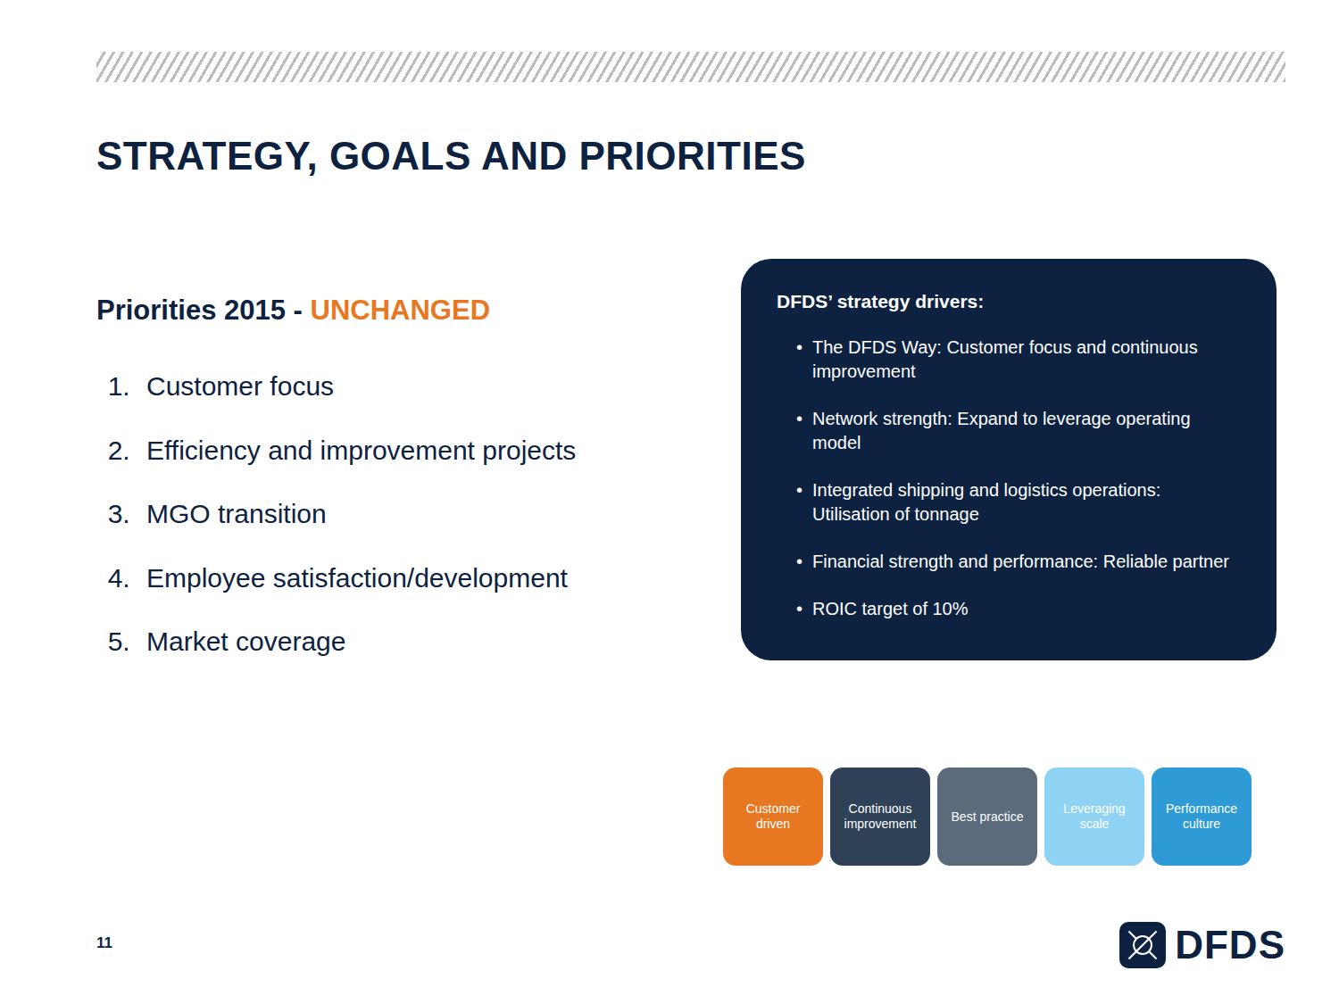Strategy, goals and priorities
Priorities 2015 - Unchanged
Customer focus
Efficiency and improvement projects
MGO transition
Employee satisfaction/development
Market coverage
DFDS’ strategy drivers:
The DFDS Way: Customer focus and continuous improvement
Network strength: Expand to leverage operating model
Integrated shipping and logistics operations: Utilisation of tonnage
Financial strength and performance: Reliable partner
ROIC target of 10%
Customer
driven
Continuous
improvement
Best practice
Leveraging
scale
Performance
culture
11
DFDS